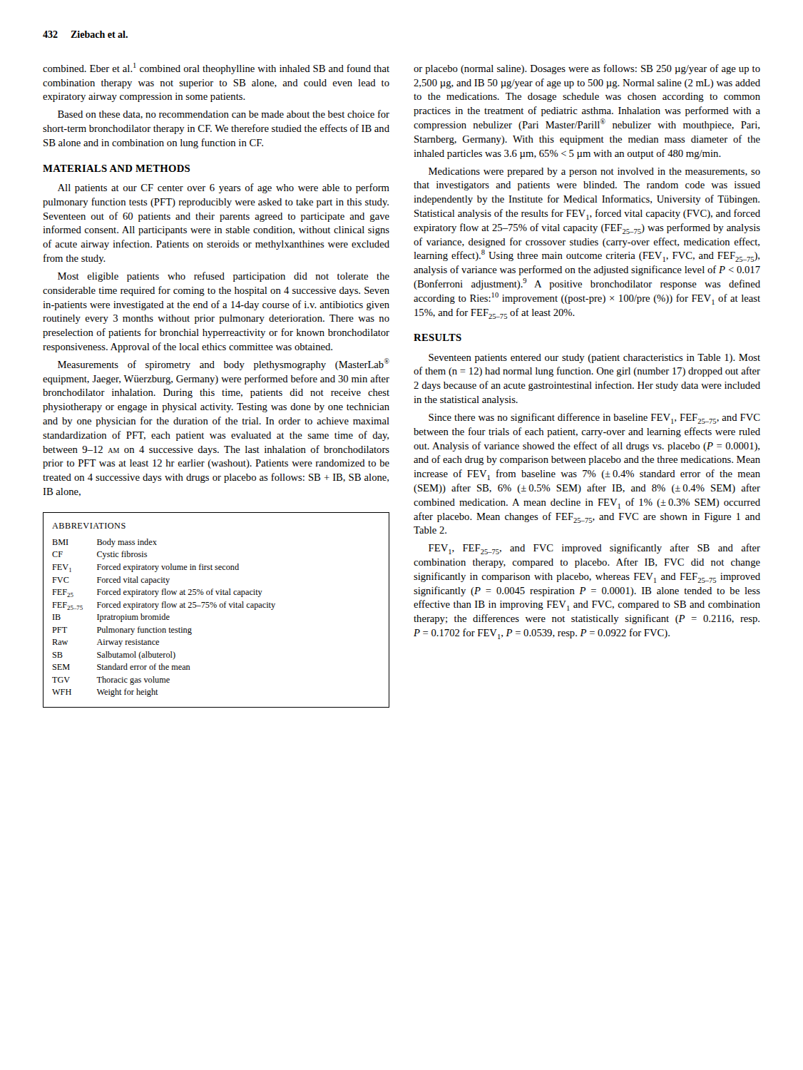432 Ziebach et al.
combined. Eber et al.1 combined oral theophylline with inhaled SB and found that combination therapy was not superior to SB alone, and could even lead to expiratory airway compression in some patients.
Based on these data, no recommendation can be made about the best choice for short-term bronchodilator therapy in CF. We therefore studied the effects of IB and SB alone and in combination on lung function in CF.
Materials and Methods
All patients at our CF center over 6 years of age who were able to perform pulmonary function tests (PFT) reproducibly were asked to take part in this study. Seventeen out of 60 patients and their parents agreed to participate and gave informed consent. All participants were in stable condition, without clinical signs of acute airway infection. Patients on steroids or methylxanthines were excluded from the study.
Most eligible patients who refused participation did not tolerate the considerable time required for coming to the hospital on 4 successive days. Seven in-patients were investigated at the end of a 14-day course of i.v. antibiotics given routinely every 3 months without prior pulmonary deterioration. There was no preselection of patients for bronchial hyperreactivity or for known bronchodilator responsiveness. Approval of the local ethics committee was obtained.
Measurements of spirometry and body plethysmography (MasterLab® equipment, Jaeger, Wüerzburg, Germany) were performed before and 30 min after bronchodilator inhalation. During this time, patients did not receive chest physiotherapy or engage in physical activity. Testing was done by one technician and by one physician for the duration of the trial. In order to achieve maximal standardization of PFT, each patient was evaluated at the same time of day, between 9–12 am on 4 successive days. The last inhalation of bronchodilators prior to PFT was at least 12 hr earlier (washout). Patients were randomized to be treated on 4 successive days with drugs or placebo as follows: SB + IB, SB alone, IB alone,
ABBREVIATIONS
| BMI | Body mass index |
| CF | Cystic fibrosis |
| FEV 1 | Forced expiratory volume in first second |
| FVC | Forced vital capacity |
| FEF 25 | Forced expiratory flow at 25% of vital capacity |
| FEF 25–75 | Forced expiratory flow at 25–75% of vital capacity |
| IB | Ipratropium bromide |
| PFT | Pulmonary function testing |
| Raw | Airway resistance |
| SB | Salbutamol (albuterol) |
| SEM | Standard error of the mean |
| TGV | Thoracic gas volume |
| WFH | Weight for height |
or placebo (normal saline). Dosages were as follows: SB 250 µg/year of age up to 2,500 µg, and IB 50 µg/year of age up to 500 µg. Normal saline (2 mL) was added to the medications. The dosage schedule was chosen according to common practices in the treatment of pediatric asthma. Inhalation was performed with a compression nebulizer (Pari Master/Parill® nebulizer with mouthpiece, Pari, Starnberg, Germany). With this equipment the median mass diameter of the inhaled particles was 3.6 µm, 65% < 5 µm with an output of 480 mg/min.
Medications were prepared by a person not involved in the measurements, so that investigators and patients were blinded. The random code was issued independently by the Institute for Medical Informatics, University of Tübingen. Statistical analysis of the results for FEV1, forced vital capacity (FVC), and forced expiratory flow at 25–75% of vital capacity (FEF25–75) was performed by analysis of variance, designed for crossover studies (carry-over effect, medication effect, learning effect).8 Using three main outcome criteria (FEV1, FVC, and FEF25–75), analysis of variance was performed on the adjusted significance level of P < 0.017 (Bonferroni adjustment).9 A positive bronchodilator response was defined according to Ries:10 improvement ((post-pre) × 100/pre (%)) for FEV1 of at least 15%, and for FEF25–75 of at least 20%.
Results
Seventeen patients entered our study (patient characteristics in Table 1). Most of them (n = 12) had normal lung function. One girl (number 17) dropped out after 2 days because of an acute gastrointestinal infection. Her study data were included in the statistical analysis.
Since there was no significant difference in baseline FEV1, FEF25–75, and FVC between the four trials of each patient, carry-over and learning effects were ruled out. Analysis of variance showed the effect of all drugs vs. placebo (P = 0.0001), and of each drug by comparison between placebo and the three medications. Mean increase of FEV1 from baseline was 7% (± 0.4% standard error of the mean (SEM)) after SB, 6% (± 0.5% SEM) after IB, and 8% (± 0.4% SEM) after combined medication. A mean decline in FEV1 of 1% (± 0.3% SEM) occurred after placebo. Mean changes of FEF25–75, and FVC are shown in Figure 1 and Table 2.
FEV1, FEF25–75, and FVC improved significantly after SB and after combination therapy, compared to placebo. After IB, FVC did not change significantly in comparison with placebo, whereas FEV1 and FEF25–75 improved significantly (P = 0.0045 respiration P = 0.0001). IB alone tended to be less effective than IB in improving FEV1 and FVC, compared to SB and combination therapy; the differences were not statistically significant (P = 0.2116, resp. P = 0.1702 for FEV1, P = 0.0539, resp. P = 0.0922 for FVC).